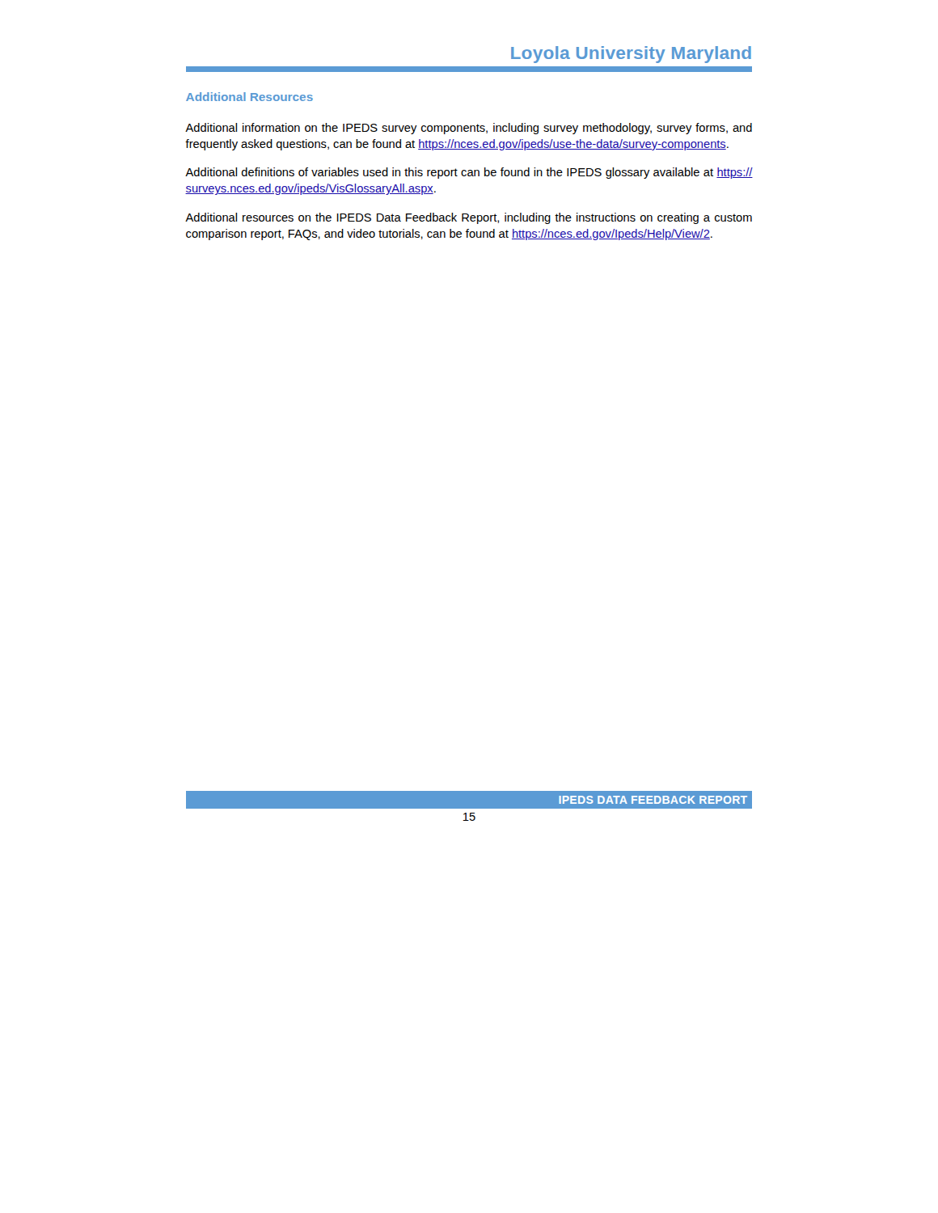Loyola University Maryland
Additional Resources
Additional information on the IPEDS survey components, including survey methodology, survey forms, and frequently asked questions, can be found at https://nces.ed.gov/ipeds/use-the-data/survey-components.
Additional definitions of variables used in this report can be found in the IPEDS glossary available at https://surveys.nces.ed.gov/ipeds/VisGlossaryAll.aspx.
Additional resources on the IPEDS Data Feedback Report, including the instructions on creating a custom comparison report, FAQs, and video tutorials, can be found at https://nces.ed.gov/Ipeds/Help/View/2.
IPEDS DATA FEEDBACK REPORT
15